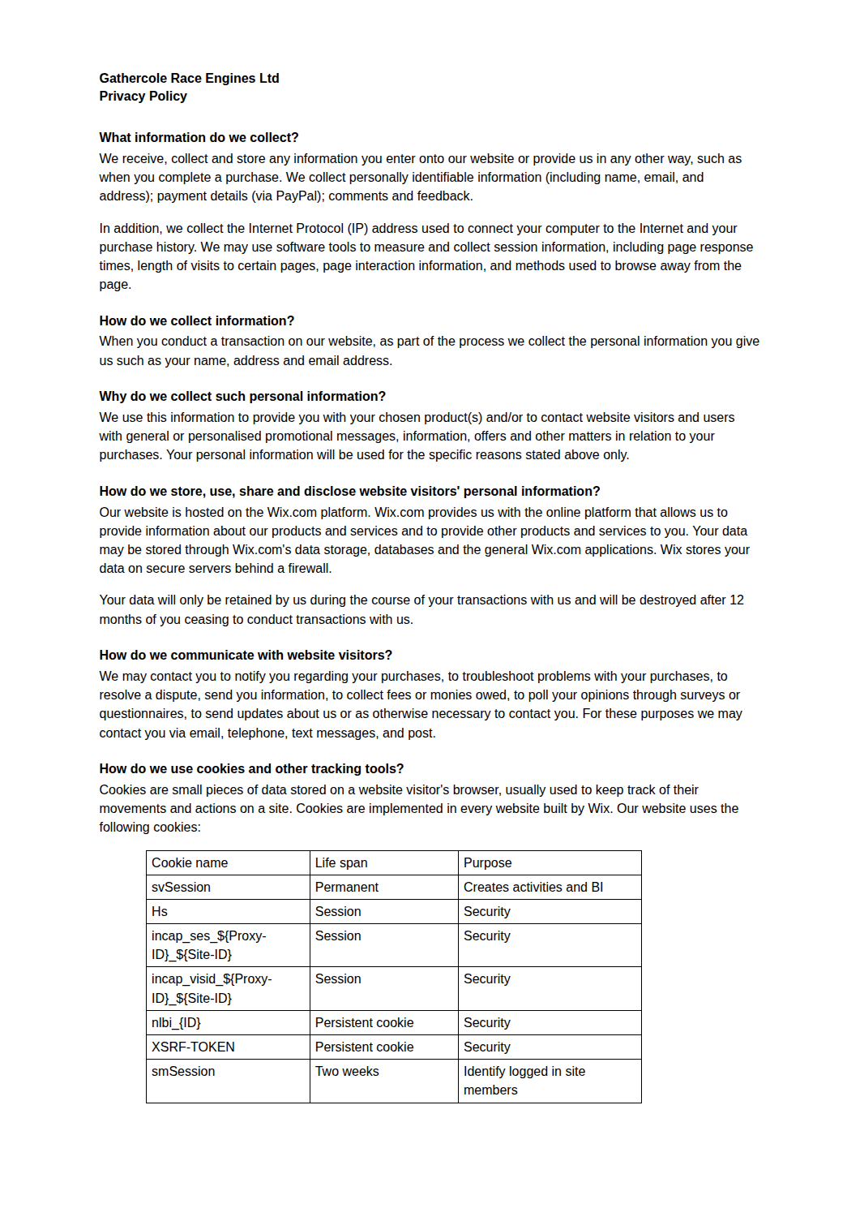Gathercole Race Engines Ltd
Privacy Policy
What information do we collect?
We receive, collect and store any information you enter onto our website or provide us in any other way, such as when you complete a purchase. We collect personally identifiable information (including name, email, and address); payment details (via PayPal); comments and feedback.
In addition, we collect the Internet Protocol (IP) address used to connect your computer to the Internet and your purchase history. We may use software tools to measure and collect session information, including page response times, length of visits to certain pages, page interaction information, and methods used to browse away from the page.
How do we collect information?
When you conduct a transaction on our website, as part of the process we collect the personal information you give us such as your name, address and email address.
Why do we collect such personal information?
We use this information to provide you with your chosen product(s) and/or to contact website visitors and users with general or personalised promotional messages, information, offers and other matters in relation to your purchases. Your personal information will be used for the specific reasons stated above only.
How do we store, use, share and disclose website visitors' personal information?
Our website is hosted on the Wix.com platform. Wix.com provides us with the online platform that allows us to provide information about our products and services and to provide other products and services to you. Your data may be stored through Wix.com's data storage, databases and the general Wix.com applications. Wix stores your data on secure servers behind a firewall.
Your data will only be retained by us during the course of your transactions with us and will be destroyed after 12 months of you ceasing to conduct transactions with us.
How do we communicate with website visitors?
We may contact you to notify you regarding your purchases, to troubleshoot problems with your purchases, to resolve a dispute, send you information, to collect fees or monies owed, to poll your opinions through surveys or questionnaires, to send updates about us or as otherwise necessary to contact you. For these purposes we may contact you via email, telephone, text messages, and post.
How do we use cookies and other tracking tools?
Cookies are small pieces of data stored on a website visitor's browser, usually used to keep track of their movements and actions on a site. Cookies are implemented in every website built by Wix. Our website uses the following cookies:
| Cookie name | Life span | Purpose |
| svSession | Permanent | Creates activities and BI |
| Hs | Session | Security |
| incap_ses_${Proxy-ID}_${Site-ID} | Session | Security |
| incap_visid_${Proxy-ID}_${Site-ID} | Session | Security |
| nlbi_{ID} | Persistent cookie | Security |
| XSRF-TOKEN | Persistent cookie | Security |
| smSession | Two weeks | Identify logged in site members |